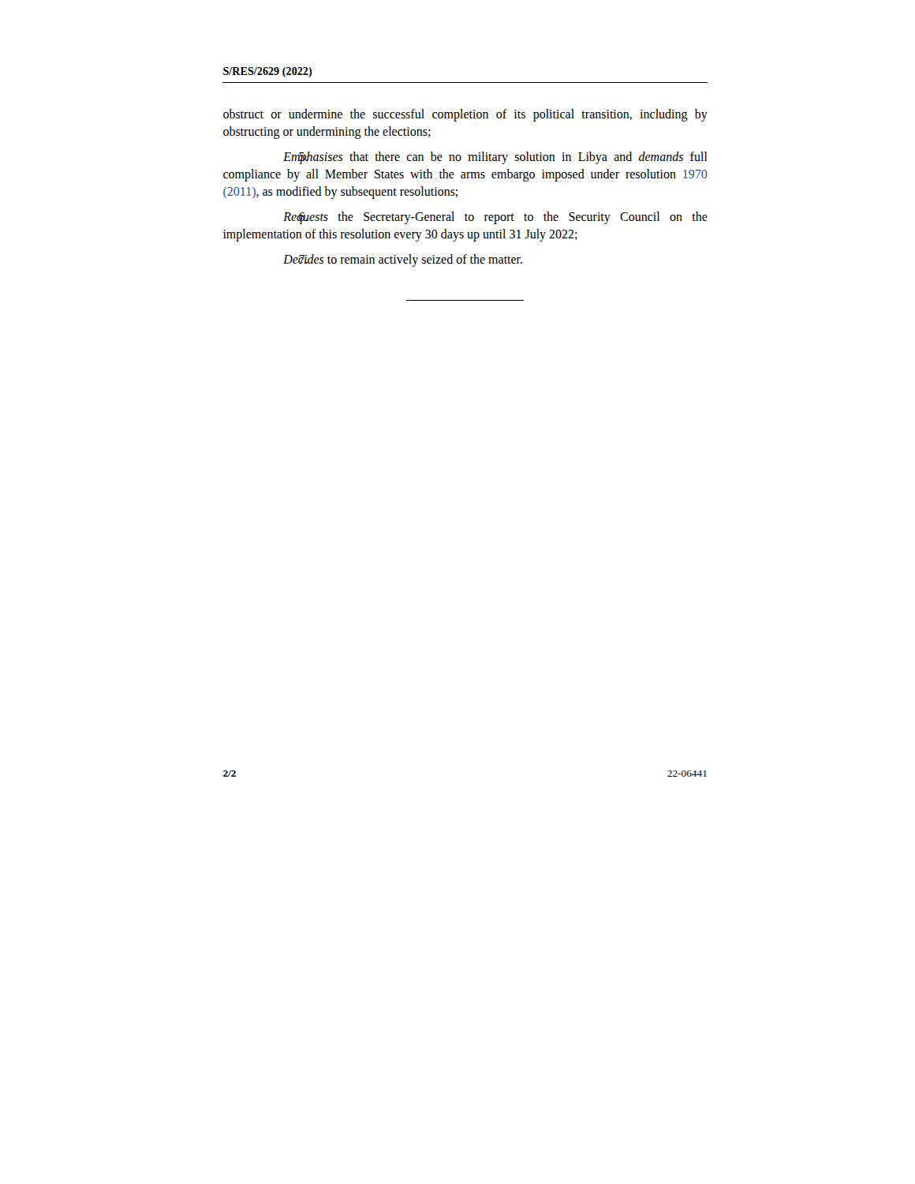S/RES/2629 (2022)
obstruct or undermine the successful completion of its political transition, including by obstructing or undermining the elections;
5. Emphasises that there can be no military solution in Libya and demands full compliance by all Member States with the arms embargo imposed under resolution 1970 (2011), as modified by subsequent resolutions;
6. Requests the Secretary-General to report to the Security Council on the implementation of this resolution every 30 days up until 31 July 2022;
7. Decides to remain actively seized of the matter.
2/2 22-06441